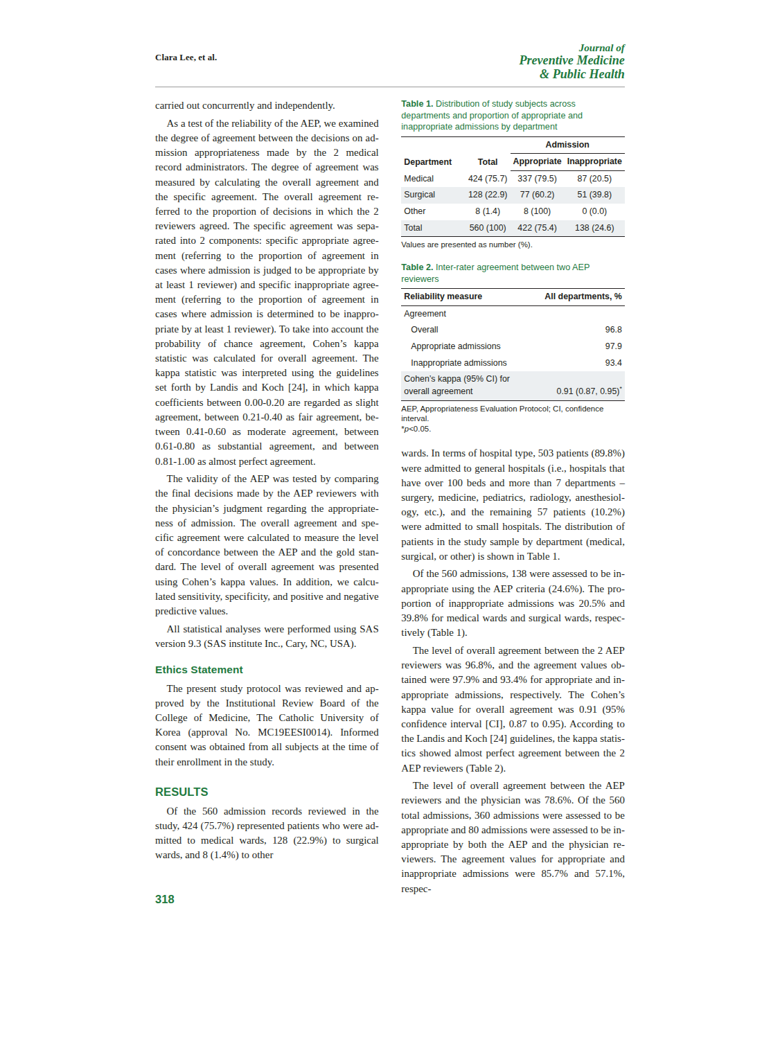Clara Lee, et al.
Journal of
Preventive Medicine
& Public Health
carried out concurrently and independently.
As a test of the reliability of the AEP, we examined the degree of agreement between the decisions on admission appropriateness made by the 2 medical record administrators. The degree of agreement was measured by calculating the overall agreement and the specific agreement. The overall agreement referred to the proportion of decisions in which the 2 reviewers agreed. The specific agreement was separated into 2 components: specific appropriate agreement (referring to the proportion of agreement in cases where admission is judged to be appropriate by at least 1 reviewer) and specific inappropriate agreement (referring to the proportion of agreement in cases where admission is determined to be inappropriate by at least 1 reviewer). To take into account the probability of chance agreement, Cohen’s kappa statistic was calculated for overall agreement. The kappa statistic was interpreted using the guidelines set forth by Landis and Koch [24], in which kappa coefficients between 0.00-0.20 are regarded as slight agreement, between 0.21-0.40 as fair agreement, between 0.41-0.60 as moderate agreement, between 0.61-0.80 as substantial agreement, and between 0.81-1.00 as almost perfect agreement.
The validity of the AEP was tested by comparing the final decisions made by the AEP reviewers with the physician’s judgment regarding the appropriateness of admission. The overall agreement and specific agreement were calculated to measure the level of concordance between the AEP and the gold standard. The level of overall agreement was presented using Cohen’s kappa values. In addition, we calculated sensitivity, specificity, and positive and negative predictive values.
All statistical analyses were performed using SAS version 9.3 (SAS institute Inc., Cary, NC, USA).
Ethics Statement
The present study protocol was reviewed and approved by the Institutional Review Board of the College of Medicine, The Catholic University of Korea (approval No. MC19EESI0014). Informed consent was obtained from all subjects at the time of their enrollment in the study.
RESULTS
Of the 560 admission records reviewed in the study, 424 (75.7%) represented patients who were admitted to medical wards, 128 (22.9%) to surgical wards, and 8 (1.4%) to other
Table 1. Distribution of study subjects across departments and proportion of appropriate and inappropriate admissions by department
| Department | Total | Admission |
| --- | --- | --- |
| Appropriate | Inappropriate |
| Medical | 424 (75.7) | 337 (79.5) | 87 (20.5) |
| Surgical | 128 (22.9) | 77 (60.2) | 51 (39.8) |
| Other | 8 (1.4) | 8 (100) | 0 (0.0) |
| Total | 560 (100) | 422 (75.4) | 138 (24.6) |
Values are presented as number (%).
Table 2. Inter-rater agreement between two AEP reviewers
| Reliability measure | All departments, % |
| --- | --- |
| Agreement | |
| Overall | 96.8 |
| Appropriate admissions | 97.9 |
| Inappropriate admissions | 93.4 |
| Cohen’s kappa (95% CI) for overall agreement | 0.91 (0.87, 0.95) * |
AEP, Appropriateness Evaluation Protocol; CI, confidence interval.
*p<0.05.
wards. In terms of hospital type, 503 patients (89.8%) were admitted to general hospitals (i.e., hospitals that have over 100 beds and more than 7 departments – surgery, medicine, pediatrics, radiology, anesthesiology, etc.), and the remaining 57 patients (10.2%) were admitted to small hospitals. The distribution of patients in the study sample by department (medical, surgical, or other) is shown in Table 1.
Of the 560 admissions, 138 were assessed to be inappropriate using the AEP criteria (24.6%). The proportion of inappropriate admissions was 20.5% and 39.8% for medical wards and surgical wards, respectively (Table 1).
The level of overall agreement between the 2 AEP reviewers was 96.8%, and the agreement values obtained were 97.9% and 93.4% for appropriate and inappropriate admissions, respectively. The Cohen’s kappa value for overall agreement was 0.91 (95% confidence interval [CI], 0.87 to 0.95). According to the Landis and Koch [24] guidelines, the kappa statistics showed almost perfect agreement between the 2 AEP reviewers (Table 2).
The level of overall agreement between the AEP reviewers and the physician was 78.6%. Of the 560 total admissions, 360 admissions were assessed to be appropriate and 80 admissions were assessed to be inappropriate by both the AEP and the physician reviewers. The agreement values for appropriate and inappropriate admissions were 85.7% and 57.1%, respec-
318